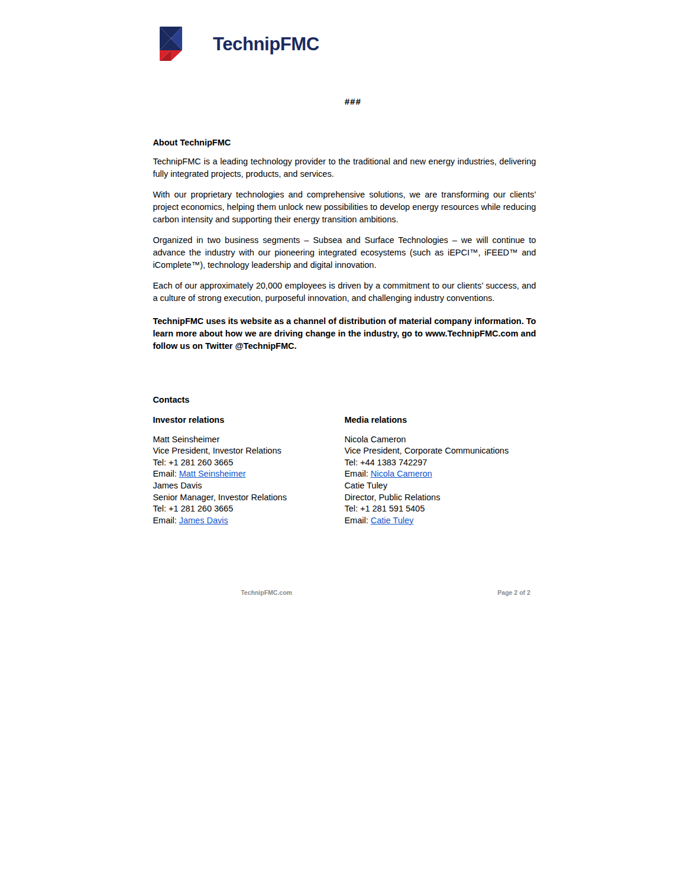TechnipFMC
###
About TechnipFMC
TechnipFMC is a leading technology provider to the traditional and new energy industries, delivering fully integrated projects, products, and services.
With our proprietary technologies and comprehensive solutions, we are transforming our clients’ project economics, helping them unlock new possibilities to develop energy resources while reducing carbon intensity and supporting their energy transition ambitions.
Organized in two business segments – Subsea and Surface Technologies – we will continue to advance the industry with our pioneering integrated ecosystems (such as iEPCI™, iFEED™ and iComplete™), technology leadership and digital innovation.
Each of our approximately 20,000 employees is driven by a commitment to our clients’ success, and a culture of strong execution, purposeful innovation, and challenging industry conventions.
TechnipFMC uses its website as a channel of distribution of material company information. To learn more about how we are driving change in the industry, go to www.TechnipFMC.com and follow us on Twitter @TechnipFMC.
Contacts
Investor relations
Matt Seinsheimer
Vice President, Investor Relations
Tel: +1 281 260 3665
Email: Matt Seinsheimer
James Davis
Senior Manager, Investor Relations
Tel: +1 281 260 3665
Email: James Davis
Media relations
Nicola Cameron
Vice President, Corporate Communications
Tel: +44 1383 742297
Email: Nicola Cameron
Catie Tuley
Director, Public Relations
Tel: +1 281 591 5405
Email: Catie Tuley
TechnipFMC.com Page 2 of 2